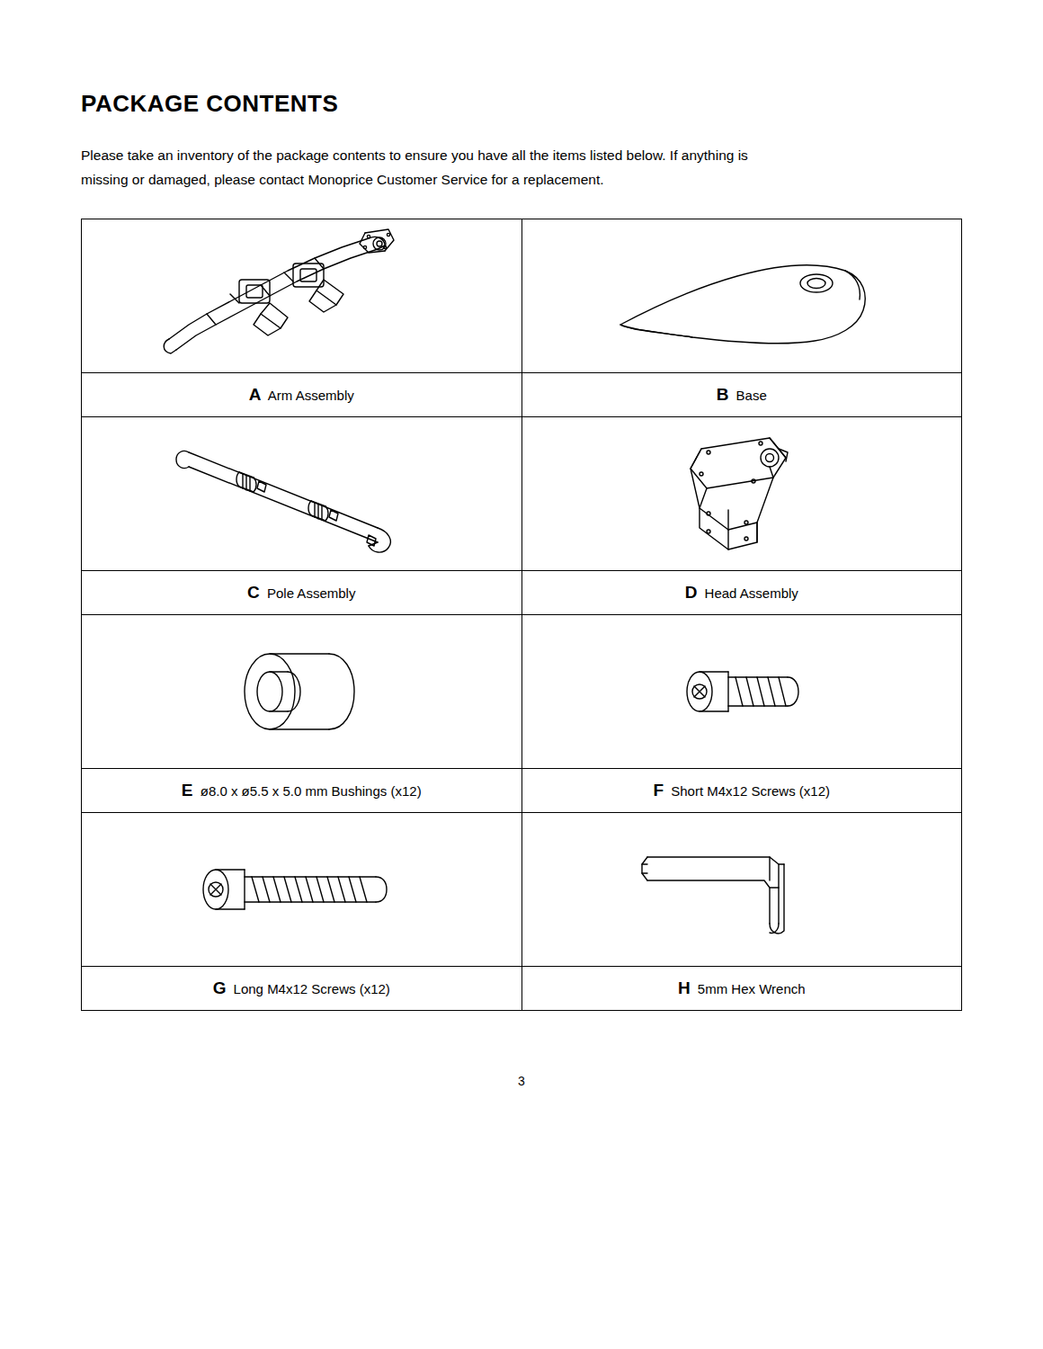PACKAGE CONTENTS
Please take an inventory of the package contents to ensure you have all the items listed below. If anything is missing or damaged, please contact Monoprice Customer Service for a replacement.
| A Arm Assembly | B Base |
| C Pole Assembly | D Head Assembly |
| E ø8.0 x ø5.5 x 5.0 mm Bushings (x12) | F Short M4x12 Screws (x12) |
| G Long M4x12 Screws (x12) | H 5mm Hex Wrench |
3